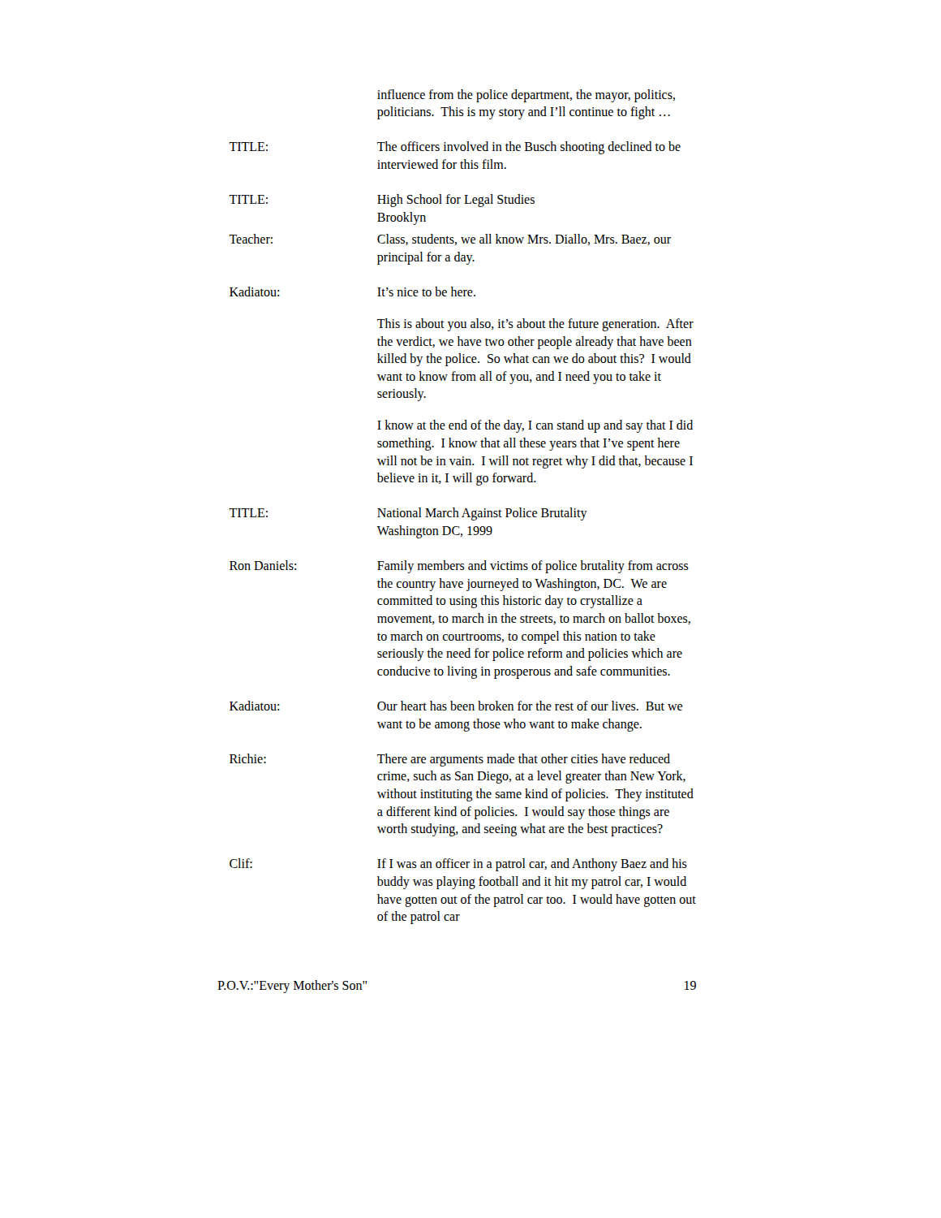influence from the police department, the mayor, politics, politicians. This is my story and I’ll continue to fight …
TITLE:
The officers involved in the Busch shooting declined to be interviewed for this film.
TITLE:
High School for Legal Studies
Brooklyn
Teacher:
Class, students, we all know Mrs. Diallo, Mrs. Baez, our principal for a day.
Kadiatou:
It’s nice to be here.
This is about you also, it’s about the future generation. After the verdict, we have two other people already that have been killed by the police. So what can we do about this? I would want to know from all of you, and I need you to take it seriously.
I know at the end of the day, I can stand up and say that I did something. I know that all these years that I’ve spent here will not be in vain. I will not regret why I did that, because I believe in it, I will go forward.
TITLE:
National March Against Police Brutality
Washington DC, 1999
Ron Daniels:
Family members and victims of police brutality from across the country have journeyed to Washington, DC. We are committed to using this historic day to crystallize a movement, to march in the streets, to march on ballot boxes, to march on courtrooms, to compel this nation to take seriously the need for police reform and policies which are conducive to living in prosperous and safe communities.
Kadiatou:
Our heart has been broken for the rest of our lives. But we want to be among those who want to make change.
Richie:
There are arguments made that other cities have reduced crime, such as San Diego, at a level greater than New York, without instituting the same kind of policies. They instituted a different kind of policies. I would say those things are worth studying, and seeing what are the best practices?
Clif:
If I was an officer in a patrol car, and Anthony Baez and his buddy was playing football and it hit my patrol car, I would have gotten out of the patrol car too. I would have gotten out of the patrol car
P.O.V.:"Every Mother's Son"
19